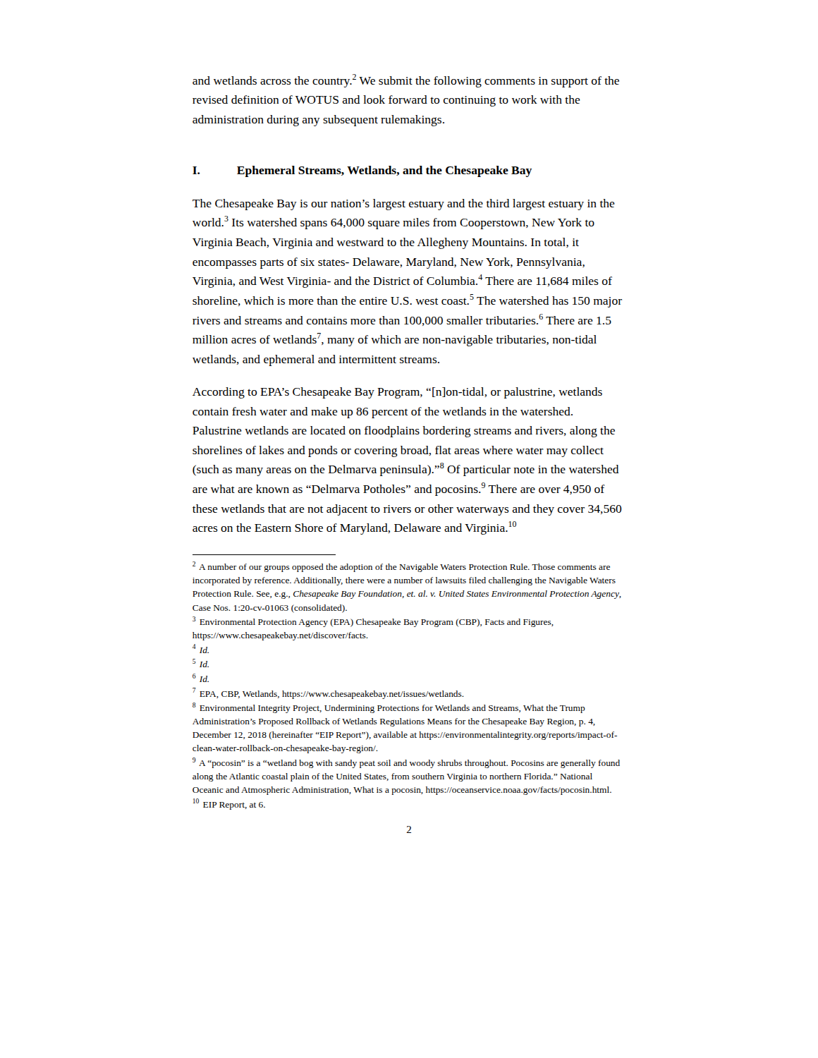and wetlands across the country.2 We submit the following comments in support of the revised definition of WOTUS and look forward to continuing to work with the administration during any subsequent rulemakings.
I. Ephemeral Streams, Wetlands, and the Chesapeake Bay
The Chesapeake Bay is our nation’s largest estuary and the third largest estuary in the world.3 Its watershed spans 64,000 square miles from Cooperstown, New York to Virginia Beach, Virginia and westward to the Allegheny Mountains. In total, it encompasses parts of six states- Delaware, Maryland, New York, Pennsylvania, Virginia, and West Virginia- and the District of Columbia.4 There are 11,684 miles of shoreline, which is more than the entire U.S. west coast.5 The watershed has 150 major rivers and streams and contains more than 100,000 smaller tributaries.6 There are 1.5 million acres of wetlands7, many of which are non-navigable tributaries, non-tidal wetlands, and ephemeral and intermittent streams.
According to EPA’s Chesapeake Bay Program, “[n]on-tidal, or palustrine, wetlands contain fresh water and make up 86 percent of the wetlands in the watershed. Palustrine wetlands are located on floodplains bordering streams and rivers, along the shorelines of lakes and ponds or covering broad, flat areas where water may collect (such as many areas on the Delmarva peninsula).”8 Of particular note in the watershed are what are known as “Delmarva Potholes” and pocosins.9 There are over 4,950 of these wetlands that are not adjacent to rivers or other waterways and they cover 34,560 acres on the Eastern Shore of Maryland, Delaware and Virginia.10
2 A number of our groups opposed the adoption of the Navigable Waters Protection Rule. Those comments are incorporated by reference. Additionally, there were a number of lawsuits filed challenging the Navigable Waters Protection Rule. See, e.g., Chesapeake Bay Foundation, et. al. v. United States Environmental Protection Agency, Case Nos. 1:20-cv-01063 (consolidated).
3 Environmental Protection Agency (EPA) Chesapeake Bay Program (CBP), Facts and Figures, https://www.chesapeakebay.net/discover/facts.
4 Id.
5 Id.
6 Id.
7 EPA, CBP, Wetlands, https://www.chesapeakebay.net/issues/wetlands.
8 Environmental Integrity Project, Undermining Protections for Wetlands and Streams, What the Trump Administration’s Proposed Rollback of Wetlands Regulations Means for the Chesapeake Bay Region, p. 4, December 12, 2018 (hereinafter “EIP Report”), available at https://environmentalintegrity.org/reports/impact-of-clean-water-rollback-on-chesapeake-bay-region/.
9 A “pocosin” is a “wetland bog with sandy peat soil and woody shrubs throughout. Pocosins are generally found along the Atlantic coastal plain of the United States, from southern Virginia to northern Florida.” National Oceanic and Atmospheric Administration, What is a pocosin, https://oceanservice.noaa.gov/facts/pocosin.html.
10 EIP Report, at 6.
2